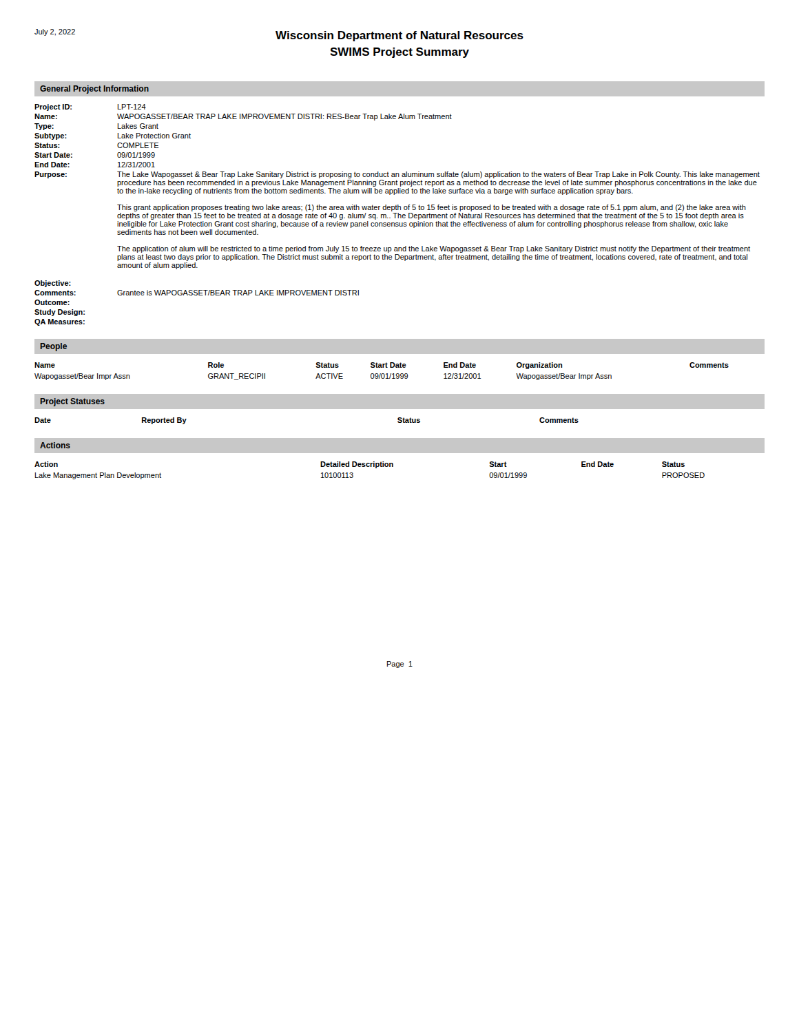July 2, 2022
Wisconsin Department of Natural Resources
SWIMS Project Summary
General Project Information
| Project ID: | LPT-124 |
| Name: | WAPOGASSET/BEAR TRAP LAKE IMPROVEMENT DISTRI: RES-Bear Trap Lake Alum Treatment |
| Type: | Lakes Grant |
| Subtype: | Lake Protection Grant |
| Status: | COMPLETE |
| Start Date: | 09/01/1999 |
| End Date: | 12/31/2001 |
| Purpose: | The Lake Wapogasset & Bear Trap Lake Sanitary District is proposing to conduct an aluminum sulfate (alum) application to the waters of Bear Trap Lake in Polk County. This lake management procedure has been recommended in a previous Lake Management Planning Grant project report as a method to decrease the level of late summer phosphorus concentrations in the lake due to the in-lake recycling of nutrients from the bottom sediments. The alum will be applied to the lake surface via a barge with surface application spray bars. This grant application proposes treating two lake areas; (1) the area with water depth of 5 to 15 feet is proposed to be treated with a dosage rate of 5.1 ppm alum, and (2) the lake area with depths of greater than 15 feet to be treated at a dosage rate of 40 g. alum/ sq. m.. The Department of Natural Resources has determined that the treatment of the 5 to 15 foot depth area is ineligible for Lake Protection Grant cost sharing, because of a review panel consensus opinion that the effectiveness of alum for controlling phosphorus release from shallow, oxic lake sediments has not been well documented. The application of alum will be restricted to a time period from July 15 to freeze up and the Lake Wapogasset & Bear Trap Lake Sanitary District must notify the Department of their treatment plans at least two days prior to application. The District must submit a report to the Department, after treatment, detailing the time of treatment, locations covered, rate of treatment, and total amount of alum applied. |
| Objective: | |
| Comments: | Grantee is WAPOGASSET/BEAR TRAP LAKE IMPROVEMENT DISTRI |
| Outcome: | |
| Study Design: | |
| QA Measures: | |
People
| Name | Role | Status | Start Date | End Date | Organization | Comments |
| --- | --- | --- | --- | --- | --- | --- |
| Wapogasset/Bear Impr Assn | GRANT_RECIPII | ACTIVE | 09/01/1999 | 12/31/2001 | Wapogasset/Bear Impr Assn | |
Project Statuses
| Date | Reported By | Status | Comments |
| --- | --- | --- | --- |
Actions
| Action | Detailed Description | Start | End Date | Status |
| --- | --- | --- | --- | --- |
| Lake Management Plan Development | 10100113 | 09/01/1999 | | PROPOSED |
Page 1